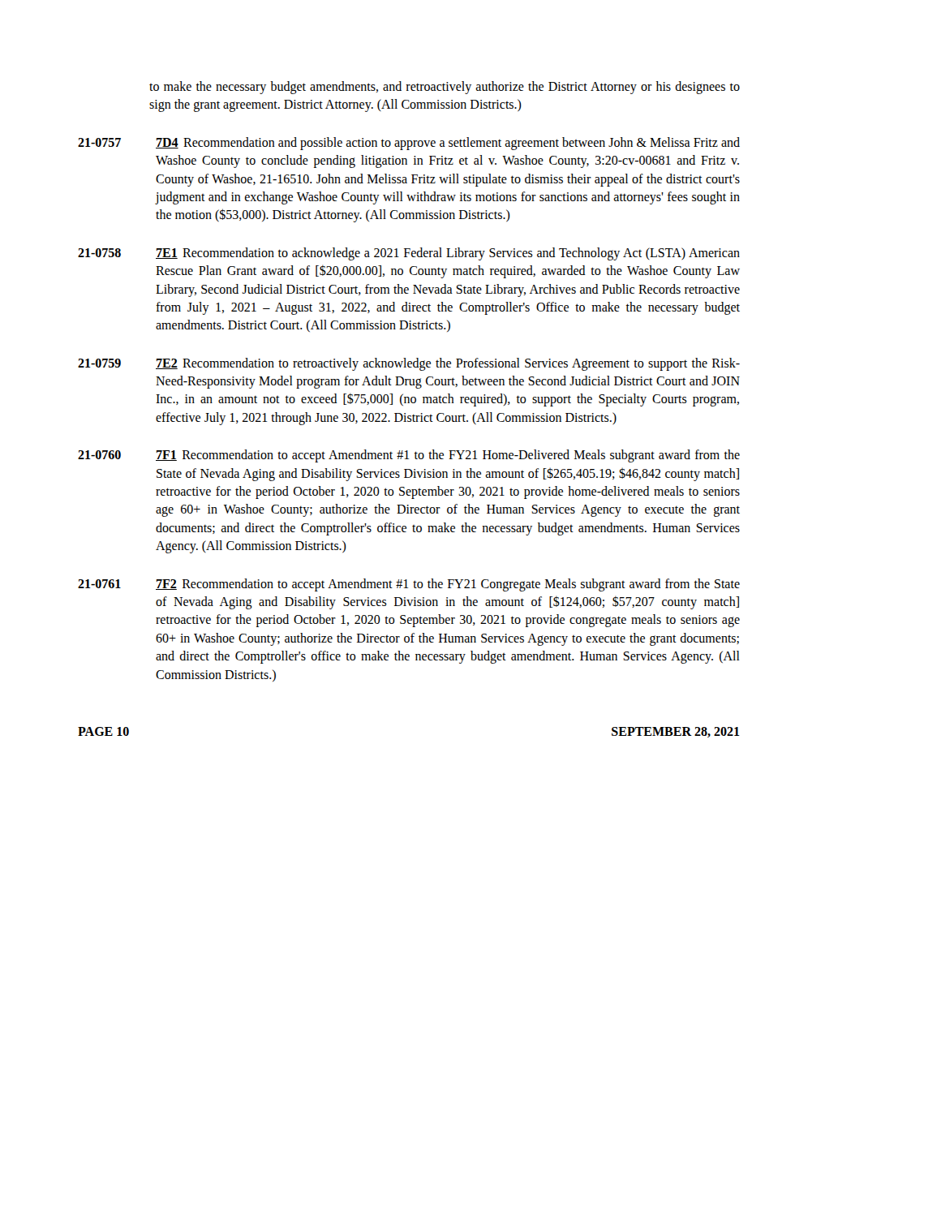to make the necessary budget amendments, and retroactively authorize the District Attorney or his designees to sign the grant agreement. District Attorney. (All Commission Districts.)
21-0757
7D4 Recommendation and possible action to approve a settlement agreement between John & Melissa Fritz and Washoe County to conclude pending litigation in Fritz et al v. Washoe County, 3:20-cv-00681 and Fritz v. County of Washoe, 21-16510. John and Melissa Fritz will stipulate to dismiss their appeal of the district court's judgment and in exchange Washoe County will withdraw its motions for sanctions and attorneys' fees sought in the motion ($53,000). District Attorney. (All Commission Districts.)
21-0758
7E1 Recommendation to acknowledge a 2021 Federal Library Services and Technology Act (LSTA) American Rescue Plan Grant award of [$20,000.00], no County match required, awarded to the Washoe County Law Library, Second Judicial District Court, from the Nevada State Library, Archives and Public Records retroactive from July 1, 2021 – August 31, 2022, and direct the Comptroller's Office to make the necessary budget amendments. District Court. (All Commission Districts.)
21-0759
7E2 Recommendation to retroactively acknowledge the Professional Services Agreement to support the Risk-Need-Responsivity Model program for Adult Drug Court, between the Second Judicial District Court and JOIN Inc., in an amount not to exceed [$75,000] (no match required), to support the Specialty Courts program, effective July 1, 2021 through June 30, 2022. District Court. (All Commission Districts.)
21-0760
7F1 Recommendation to accept Amendment #1 to the FY21 Home-Delivered Meals subgrant award from the State of Nevada Aging and Disability Services Division in the amount of [$265,405.19; $46,842 county match] retroactive for the period October 1, 2020 to September 30, 2021 to provide home-delivered meals to seniors age 60+ in Washoe County; authorize the Director of the Human Services Agency to execute the grant documents; and direct the Comptroller's office to make the necessary budget amendments. Human Services Agency. (All Commission Districts.)
21-0761
7F2 Recommendation to accept Amendment #1 to the FY21 Congregate Meals subgrant award from the State of Nevada Aging and Disability Services Division in the amount of [$124,060; $57,207 county match] retroactive for the period October 1, 2020 to September 30, 2021 to provide congregate meals to seniors age 60+ in Washoe County; authorize the Director of the Human Services Agency to execute the grant documents; and direct the Comptroller's office to make the necessary budget amendment. Human Services Agency. (All Commission Districts.)
PAGE 10 SEPTEMBER 28, 2021